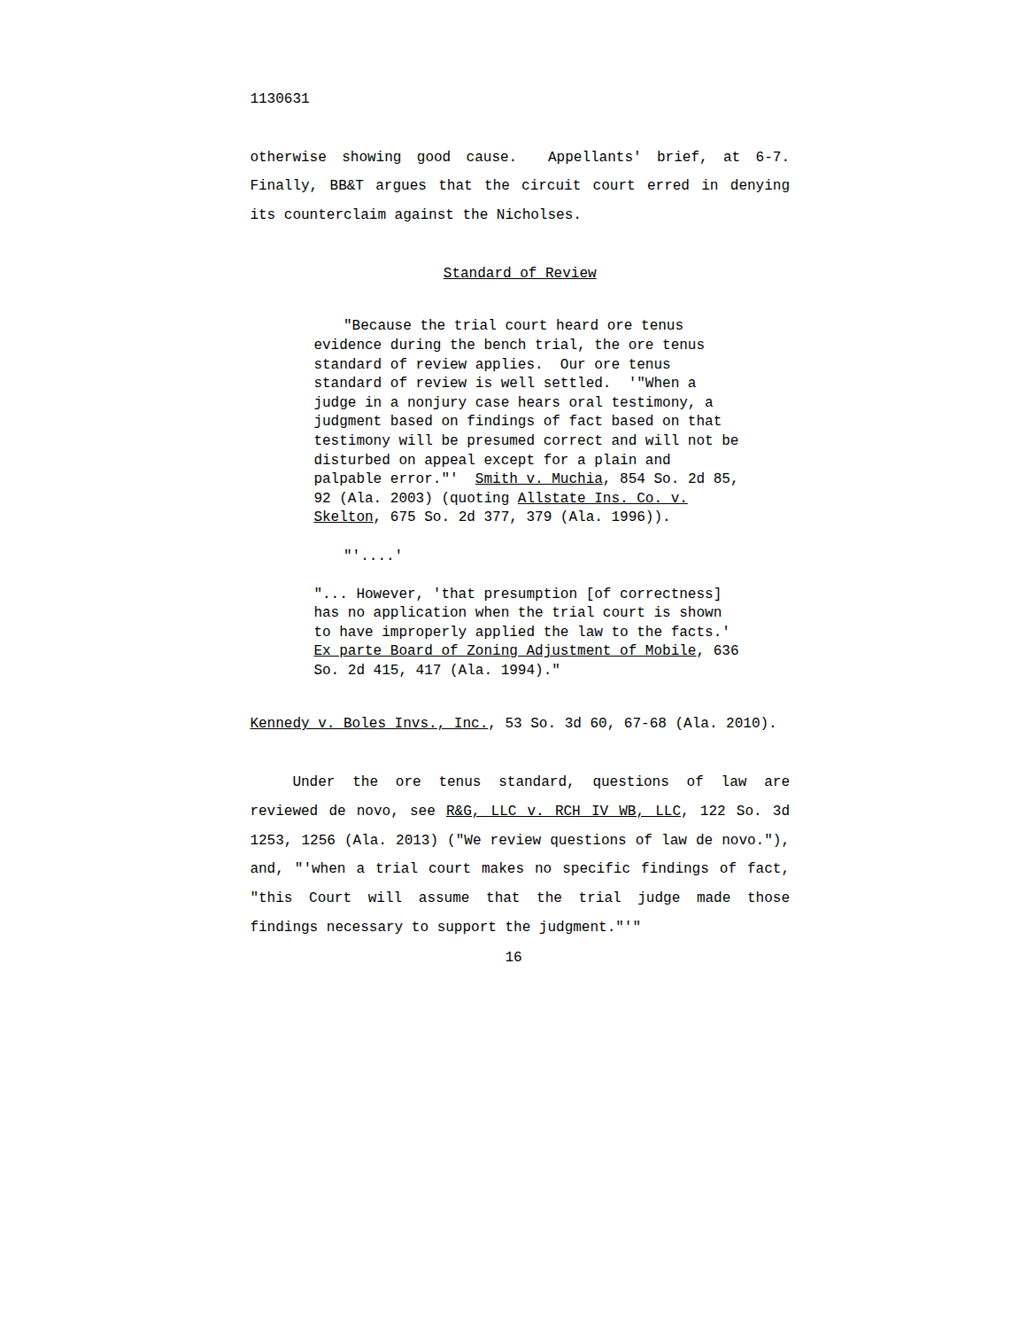1130631
otherwise showing good cause. Appellants' brief, at 6-7. Finally, BB&T argues that the circuit court erred in denying its counterclaim against the Nicholses.
Standard of Review
"Because the trial court heard ore tenus evidence during the bench trial, the ore tenus standard of review applies. Our ore tenus standard of review is well settled. '"When a judge in a nonjury case hears oral testimony, a judgment based on findings of fact based on that testimony will be presumed correct and will not be disturbed on appeal except for a plain and palpable error."' Smith v. Muchia, 854 So. 2d 85, 92 (Ala. 2003) (quoting Allstate Ins. Co. v. Skelton, 675 So. 2d 377, 379 (Ala. 1996)).
"'....'
"... However, 'that presumption [of correctness] has no application when the trial court is shown to have improperly applied the law to the facts.' Ex parte Board of Zoning Adjustment of Mobile, 636 So. 2d 415, 417 (Ala. 1994)."
Kennedy v. Boles Invs., Inc., 53 So. 3d 60, 67-68 (Ala. 2010).
Under the ore tenus standard, questions of law are reviewed de novo, see R&G, LLC v. RCH IV WB, LLC, 122 So. 3d 1253, 1256 (Ala. 2013) ("We review questions of law de novo."), and, "'when a trial court makes no specific findings of fact, "this Court will assume that the trial judge made those findings necessary to support the judgment."'"
16